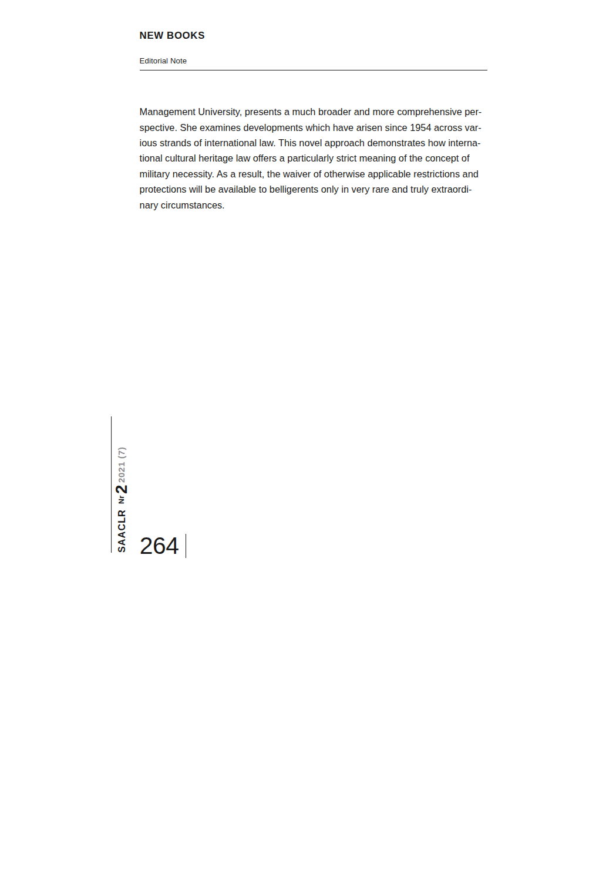New Books
Editorial Note
Management University, presents a much broader and more comprehensive perspective. She examines developments which have arisen since 1954 across various strands of international law. This novel approach demonstrates how international cultural heritage law offers a particularly strict meaning of the concept of military necessity. As a result, the waiver of otherwise applicable restrictions and protections will be available to belligerents only in very rare and truly extraordinary circumstances.
SAACLR Nr 22021 (7)
264